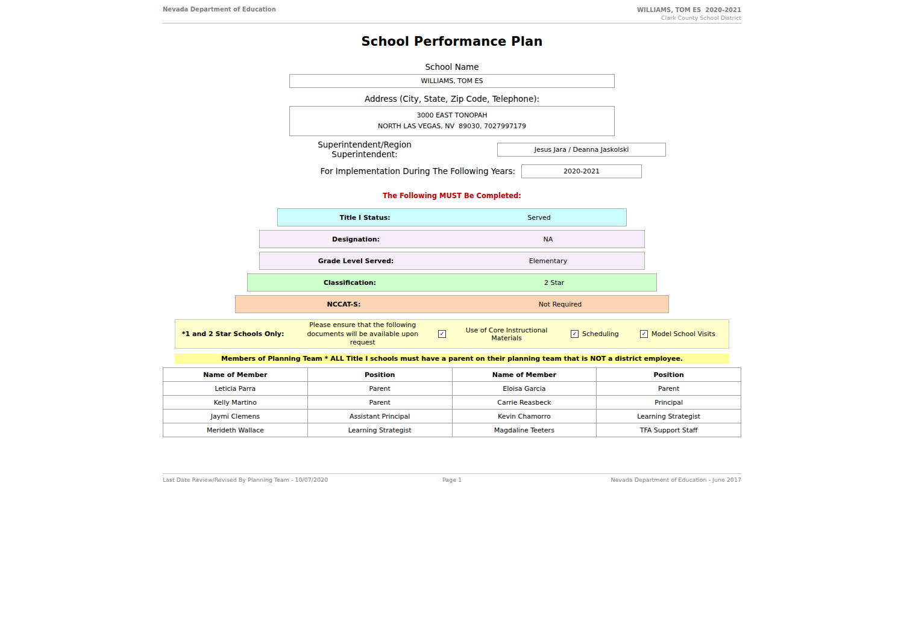Nevada Department of Education
WILLIAMS, TOM ES 2020-2021
Clark County School District
School Performance Plan
School Name
WILLIAMS, TOM ES
Address (City, State, Zip Code, Telephone):
3000 EAST TONOPAH
NORTH LAS VEGAS, NV 89030, 7027997179
Superintendent/Region
Superintendent:
Jesus Jara / Deanna Jaskolski
For Implementation During The Following Years:
2020-2021
The Following MUST Be Completed:
Title I Status:
Served
Designation:
NA
Grade Level Served:
Elementary
Classification:
2 Star
NCCAT-S:
Not Required
*1 and 2 Star Schools Only:
Please ensure that the following documents will be available upon request
✓Use of Core Instructional Materials
✓Scheduling
✓Model School Visits
Members of Planning Team * ALL Title I schools must have a parent on their planning team that is NOT a district employee.
| Name of Member | Position | Name of Member | Position |
| --- | --- | --- | --- |
| Leticia Parra | Parent | Eloisa Garcia | Parent |
| Kelly Martino | Parent | Carrie Reasbeck | Principal |
| Jaymi Clemens | Assistant Principal | Kevin Chamorro | Learning Strategist |
| Merideth Wallace | Learning Strategist | Magdaline Teeters | TFA Support Staff |
Last Date Review/Revised By Planning Team - 10/07/2020
Page 1
Nevada Department of Education - June 2017